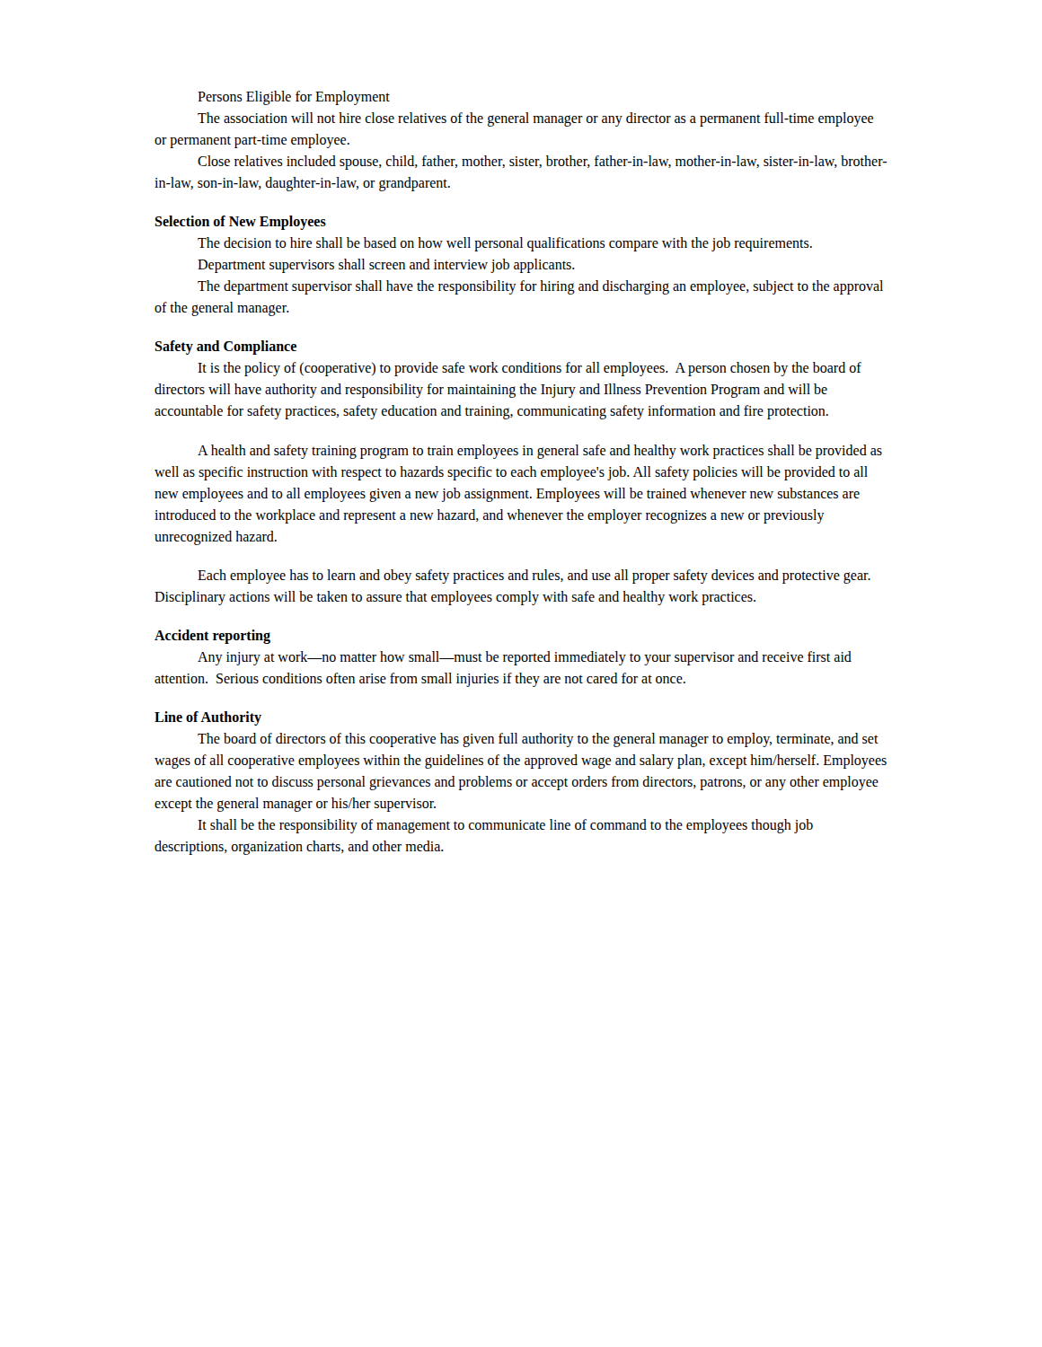Persons Eligible for Employment
The association will not hire close relatives of the general manager or any director as a permanent full-time employee or permanent part-time employee.
Close relatives included spouse, child, father, mother, sister, brother, father-in-law, mother-in-law, sister-in-law, brother-in-law, son-in-law, daughter-in-law, or grandparent.
Selection of New Employees
The decision to hire shall be based on how well personal qualifications compare with the job requirements.
Department supervisors shall screen and interview job applicants.
The department supervisor shall have the responsibility for hiring and discharging an employee, subject to the approval of the general manager.
Safety and Compliance
It is the policy of (cooperative) to provide safe work conditions for all employees. A person chosen by the board of directors will have authority and responsibility for maintaining the Injury and Illness Prevention Program and will be accountable for safety practices, safety education and training, communicating safety information and fire protection.
A health and safety training program to train employees in general safe and healthy work practices shall be provided as well as specific instruction with respect to hazards specific to each employee's job. All safety policies will be provided to all new employees and to all employees given a new job assignment. Employees will be trained whenever new substances are introduced to the workplace and represent a new hazard, and whenever the employer recognizes a new or previously unrecognized hazard.
Each employee has to learn and obey safety practices and rules, and use all proper safety devices and protective gear. Disciplinary actions will be taken to assure that employees comply with safe and healthy work practices.
Accident reporting
Any injury at work—no matter how small—must be reported immediately to your supervisor and receive first aid attention. Serious conditions often arise from small injuries if they are not cared for at once.
Line of Authority
The board of directors of this cooperative has given full authority to the general manager to employ, terminate, and set wages of all cooperative employees within the guidelines of the approved wage and salary plan, except him/herself. Employees are cautioned not to discuss personal grievances and problems or accept orders from directors, patrons, or any other employee except the general manager or his/her supervisor.
It shall be the responsibility of management to communicate line of command to the employees though job descriptions, organization charts, and other media.